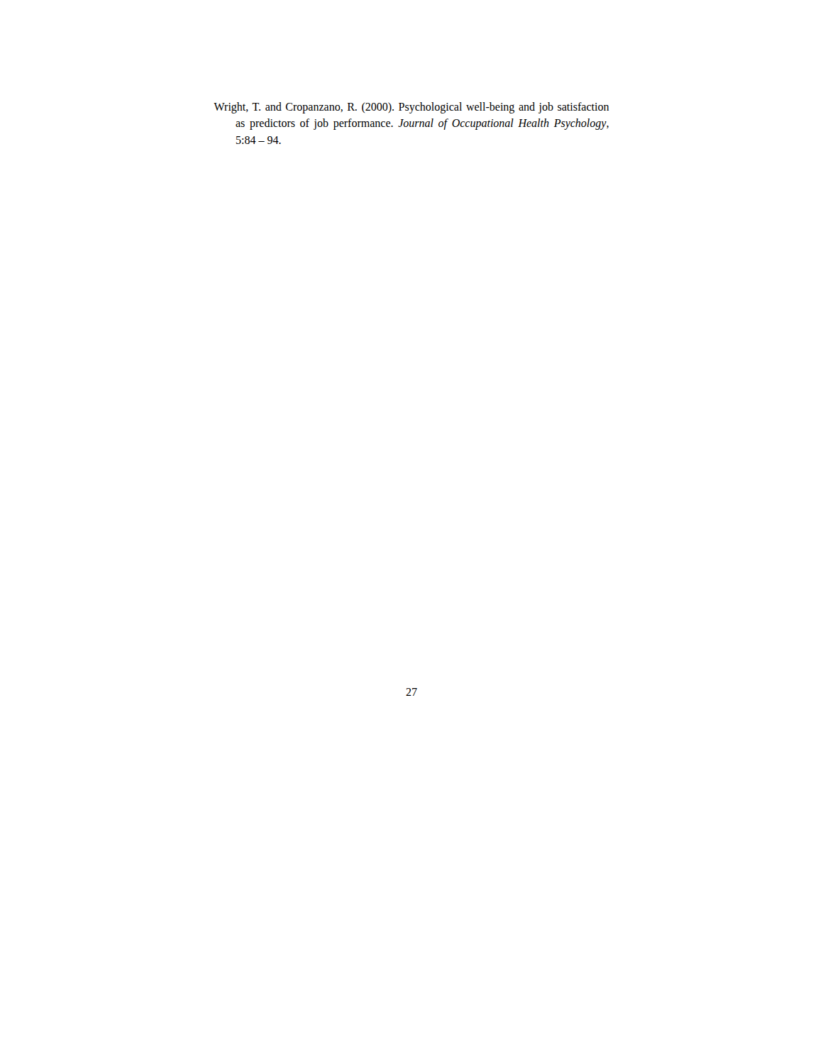Wright, T. and Cropanzano, R. (2000). Psychological well-being and job satisfaction as predictors of job performance. Journal of Occupational Health Psychology, 5:84 – 94.
27